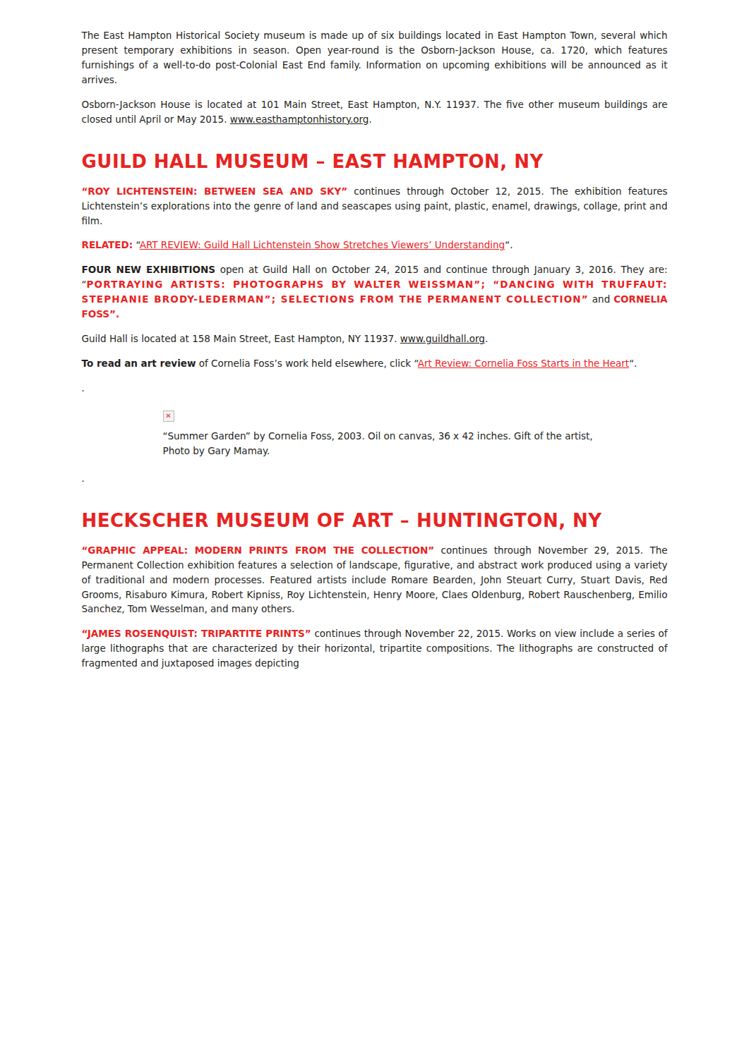The East Hampton Historical Society museum is made up of six buildings located in East Hampton Town, several which present temporary exhibitions in season. Open year-round is the Osborn-Jackson House, ca. 1720, which features furnishings of a well-to-do post-Colonial East End family. Information on upcoming exhibitions will be announced as it arrives.
Osborn-Jackson House is located at 101 Main Street, East Hampton, N.Y. 11937. The five other museum buildings are closed until April or May 2015. www.easthamptonhistory.org.
GUILD HALL MUSEUM – EAST HAMPTON, NY
“ROY LICHTENSTEIN: BETWEEN SEA AND SKY” continues through October 12, 2015. The exhibition features Lichtenstein’s explorations into the genre of land and seascapes using paint, plastic, enamel, drawings, collage, print and film.
RELATED: “ART REVIEW: Guild Hall Lichtenstein Show Stretches Viewers’ Understanding“.
FOUR NEW EXHIBITIONS open at Guild Hall on October 24, 2015 and continue through January 3, 2016. They are: “PORTRAYING ARTISTS: PHOTOGRAPHS BY WALTER WEISSMAN”; “DANCING WITH TRUFFAUT: STEPHANIE BRODY-LEDERMAN”; SELECTIONS FROM THE PERMANENT COLLECTION” and CORNELIA FOSS”.
Guild Hall is located at 158 Main Street, East Hampton, NY 11937. www.guildhall.org.
To read an art review of Cornelia Foss’s work held elsewhere, click “Art Review: Cornelia Foss Starts in the Heart“.
.
✕
“Summer Garden” by Cornelia Foss, 2003. Oil on canvas, 36 x 42 inches. Gift of the artist, Photo by Gary Mamay.
.
HECKSCHER MUSEUM OF ART – HUNTINGTON, NY
“GRAPHIC APPEAL: MODERN PRINTS FROM THE COLLECTION” continues through November 29, 2015. The Permanent Collection exhibition features a selection of landscape, figurative, and abstract work produced using a variety of traditional and modern processes. Featured artists include Romare Bearden, John Steuart Curry, Stuart Davis, Red Grooms, Risaburo Kimura, Robert Kipniss, Roy Lichtenstein, Henry Moore, Claes Oldenburg, Robert Rauschenberg, Emilio Sanchez, Tom Wesselman, and many others.
“JAMES ROSENQUIST: TRIPARTITE PRINTS” continues through November 22, 2015. Works on view include a series of large lithographs that are characterized by their horizontal, tripartite compositions. The lithographs are constructed of fragmented and juxtaposed images depicting